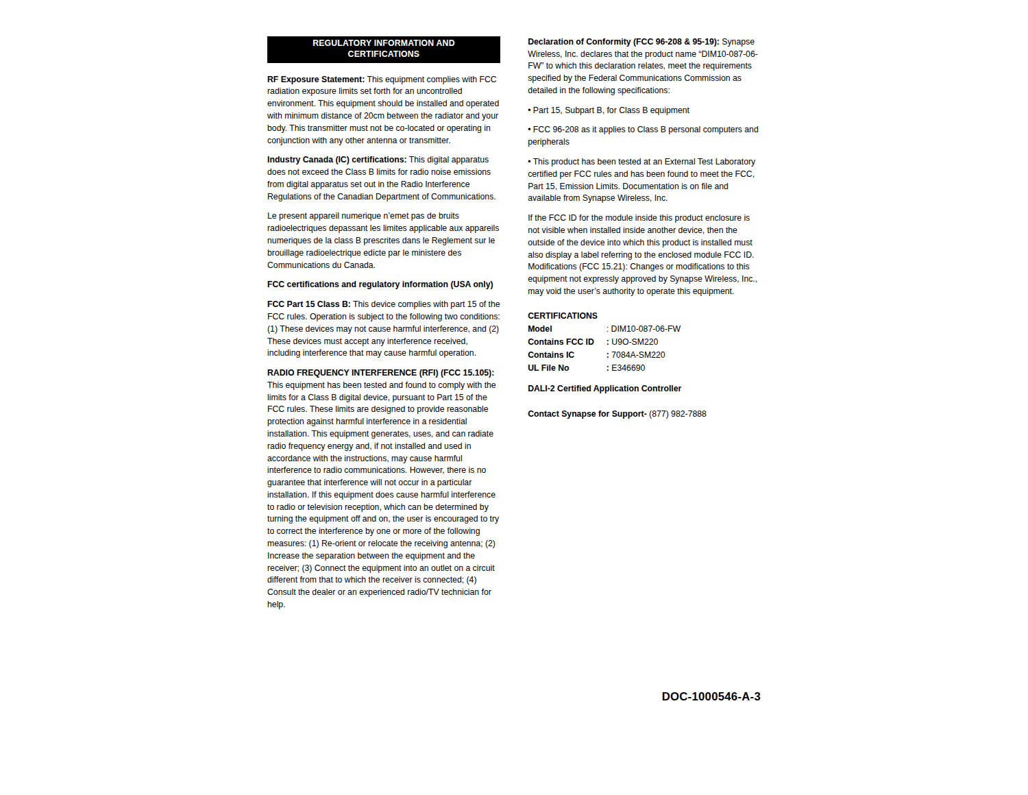REGULATORY INFORMATION AND
CERTIFICATIONS
RF Exposure Statement: This equipment complies with FCC radiation exposure limits set forth for an uncontrolled environment. This equipment should be installed and operated with minimum distance of 20cm between the radiator and your body. This transmitter must not be co-located or operating in conjunction with any other antenna or transmitter.
Industry Canada (IC) certifications: This digital apparatus does not exceed the Class B limits for radio noise emissions from digital apparatus set out in the Radio Interference Regulations of the Canadian Department of Communications.
Le present appareil numerique n’emet pas de bruits radioelectriques depassant les limites applicable aux appareils numeriques de la class B prescrites dans le Reglement sur le brouillage radioelectrique edicte par le ministere des Communications du Canada.
FCC certifications and regulatory information (USA only)
FCC Part 15 Class B: This device complies with part 15 of the FCC rules. Operation is subject to the following two conditions: (1) These devices may not cause harmful interference, and (2) These devices must accept any interference received, including interference that may cause harmful operation.
RADIO FREQUENCY INTERFERENCE (RFI) (FCC 15.105): This equipment has been tested and found to comply with the limits for a Class B digital device, pursuant to Part 15 of the FCC rules. These limits are designed to provide reasonable protection against harmful interference in a residential installation. This equipment generates, uses, and can radiate radio frequency energy and, if not installed and used in accordance with the instructions, may cause harmful interference to radio communications. However, there is no guarantee that interference will not occur in a particular installation. If this equipment does cause harmful interference to radio or television reception, which can be determined by turning the equipment off and on, the user is encouraged to try to correct the interference by one or more of the following measures: (1) Re-orient or relocate the receiving antenna; (2) Increase the separation between the equipment and the receiver; (3) Connect the equipment into an outlet on a circuit different from that to which the receiver is connected; (4) Consult the dealer or an experienced radio/TV technician for help.
Declaration of Conformity (FCC 96-208 & 95-19): Synapse Wireless, Inc. declares that the product name “DIM10-087-06-FW” to which this declaration relates, meet the requirements specified by the Federal Communications Commission as detailed in the following specifications:
• Part 15, Subpart B, for Class B equipment
• FCC 96-208 as it applies to Class B personal computers and peripherals
• This product has been tested at an External Test Laboratory certified per FCC rules and has been found to meet the FCC, Part 15, Emission Limits. Documentation is on file and available from Synapse Wireless, Inc.
If the FCC ID for the module inside this product enclosure is not visible when installed inside another device, then the outside of the device into which this product is installed must also display a label referring to the enclosed module FCC ID. Modifications (FCC 15.21): Changes or modifications to this equipment not expressly approved by Synapse Wireless, Inc., may void the user’s authority to operate this equipment.
CERTIFICATIONS
| Model | : DIM10-087-06-FW |
| Contains FCC ID | : U9O-SM220 |
| Contains IC | : 7084A-SM220 |
| UL File No | : E346690 |
DALI-2 Certified Application Controller
Contact Synapse for Support- (877) 982-7888
DOC-1000546-A-3